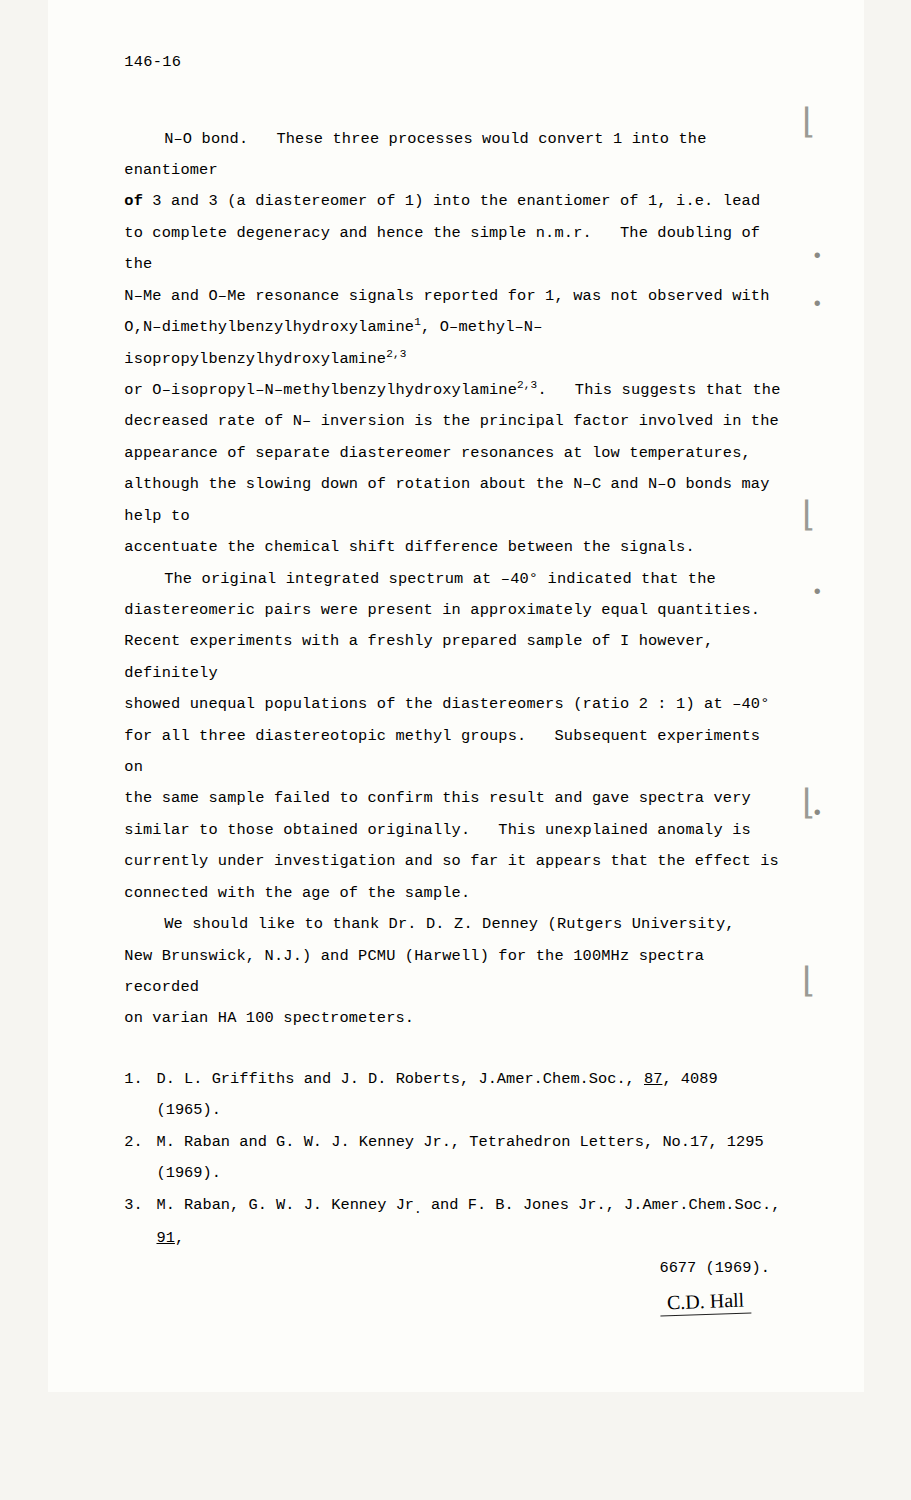146-16
⌊
•
•
⌊
•
⌊
•
⌊
N–O bond. These three processes would convert 1 into the enantiomer
of 3 and 3 (a diastereomer of 1) into the enantiomer of 1, i.e. lead
to complete degeneracy and hence the simple n.m.r. The doubling of the
N–Me and O–Me resonance signals reported for 1, was not observed with
O,N–dimethylbenzylhydroxylamine1, O–methyl–N–isopropylbenzylhydroxylamine2,3
or O–isopropyl–N–methylbenzylhydroxylamine2,3. This suggests that the
decreased rate of N– inversion is the principal factor involved in the
appearance of separate diastereomer resonances at low temperatures,
although the slowing down of rotation about the N–C and N–O bonds may help to
accentuate the chemical shift difference between the signals.
The original integrated spectrum at –40° indicated that the
diastereomeric pairs were present in approximately equal quantities.
Recent experiments with a freshly prepared sample of I however, definitely
showed unequal populations of the diastereomers (ratio 2 : 1) at –40°
for all three diastereotopic methyl groups. Subsequent experiments on
the same sample failed to confirm this result and gave spectra very
similar to those obtained originally. This unexplained anomaly is
currently under investigation and so far it appears that the effect is
connected with the age of the sample.
We should like to thank Dr. D. Z. Denney (Rutgers University,
New Brunswick, N.J.) and PCMU (Harwell) for the 100MHz spectra recorded
on varian HA 100 spectrometers.
1. D. L. Griffiths and J. D. Roberts, J.Amer.Chem.Soc., 87, 4089 (1965).
2. M. Raban and G. W. J. Kenney Jr., Tetrahedron Letters, No.17, 1295 (1969).
3. M. Raban, G. W. J. Kenney Jr. and F. B. Jones Jr., J.Amer.Chem.Soc., 91,
6677 (1969).
C.D. Hall